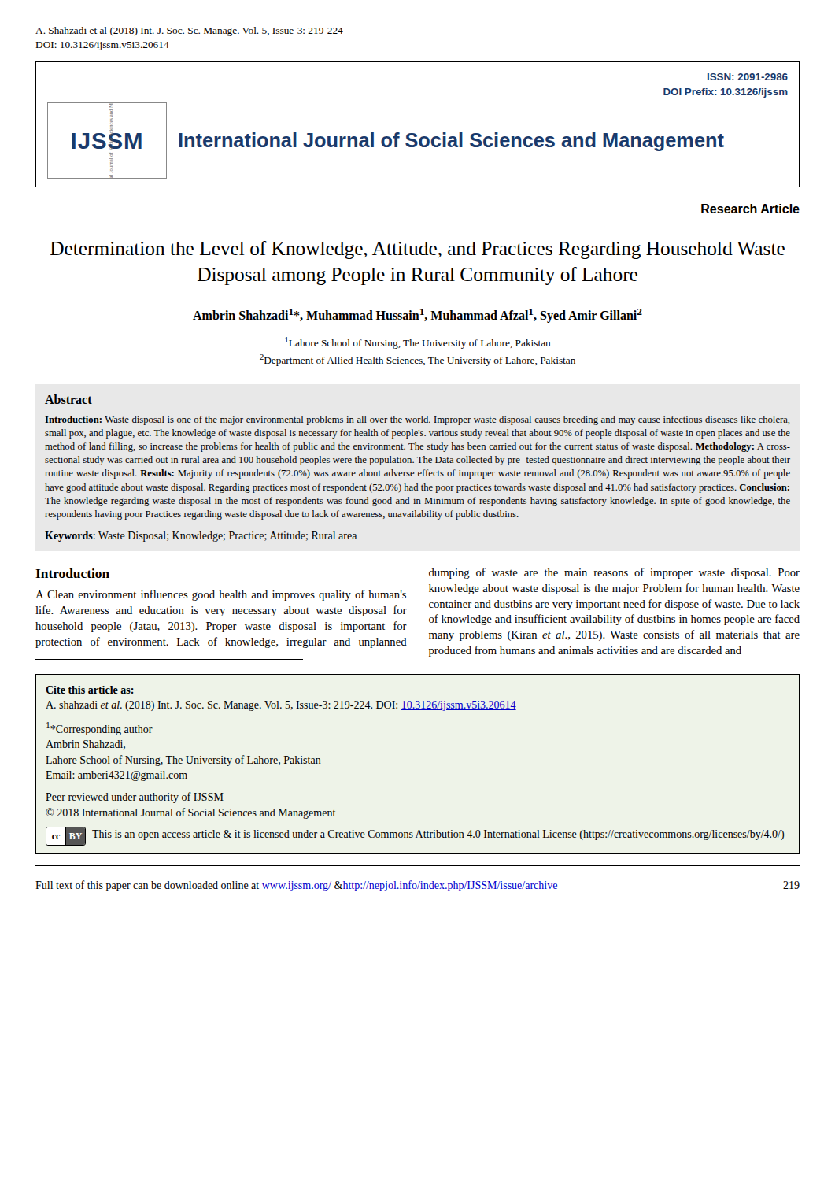A. Shahzadi et al (2018) Int. J. Soc. Sc. Manage. Vol. 5, Issue-3: 219-224
DOI: 10.3126/ijssm.v5i3.20614
ISSN: 2091-2986
DOI Prefix: 10.3126/ijssm
International Journal of Social Sciences and Management
IJSSM
International Journal of Social Sciences and Management
Research Article
Determination the Level of Knowledge, Attitude, and Practices Regarding Household Waste Disposal among People in Rural Community of Lahore
Ambrin Shahzadi1*, Muhammad Hussain1, Muhammad Afzal1, Syed Amir Gillani2
1Lahore School of Nursing, The University of Lahore, Pakistan
2Department of Allied Health Sciences, The University of Lahore, Pakistan
Abstract
Introduction: Waste disposal is one of the major environmental problems in all over the world. Improper waste disposal causes breeding and may cause infectious diseases like cholera, small pox, and plague, etc. The knowledge of waste disposal is necessary for health of people's. various study reveal that about 90% of people disposal of waste in open places and use the method of land filling, so increase the problems for health of public and the environment. The study has been carried out for the current status of waste disposal. Methodology: A cross-sectional study was carried out in rural area and 100 household peoples were the population. The Data collected by pre- tested questionnaire and direct interviewing the people about their routine waste disposal. Results: Majority of respondents (72.0%) was aware about adverse effects of improper waste removal and (28.0%) Respondent was not aware.95.0% of people have good attitude about waste disposal. Regarding practices most of respondent (52.0%) had the poor practices towards waste disposal and 41.0% had satisfactory practices. Conclusion: The knowledge regarding waste disposal in the most of respondents was found good and in Minimum of respondents having satisfactory knowledge. In spite of good knowledge, the respondents having poor Practices regarding waste disposal due to lack of awareness, unavailability of public dustbins.
Keywords: Waste Disposal; Knowledge; Practice; Attitude; Rural area
Introduction
A Clean environment influences good health and improves quality of human's life. Awareness and education is very necessary about waste disposal for household people (Jatau, 2013). Proper waste disposal is important for protection of environment. Lack of knowledge, irregular and unplanned dumping of waste are the main reasons of improper waste disposal. Poor knowledge about waste disposal is the major Problem for human health. Waste container and dustbins are very important need for dispose of waste. Due to lack of knowledge and insufficient availability of dustbins in homes people are faced many problems (Kiran et al., 2015). Waste consists of all materials that are produced from humans and animals activities and are discarded and
Cite this article as:
A. shahzadi et al. (2018) Int. J. Soc. Sc. Manage. Vol. 5, Issue-3: 219-224. DOI: 10.3126/ijssm.v5i3.20614
1*Corresponding author
Ambrin Shahzadi,
Lahore School of Nursing, The University of Lahore, Pakistan
Email: amberi4321@gmail.com
Peer reviewed under authority of IJSSM
© 2018 International Journal of Social Sciences and Management
cc BY
This is an open access article & it is licensed under a Creative Commons Attribution 4.0 International License (https://creativecommons.org/licenses/by/4.0/)
Full text of this paper can be downloaded online at www.ijssm.org/ &http://nepjol.info/index.php/IJSSM/issue/archive
219